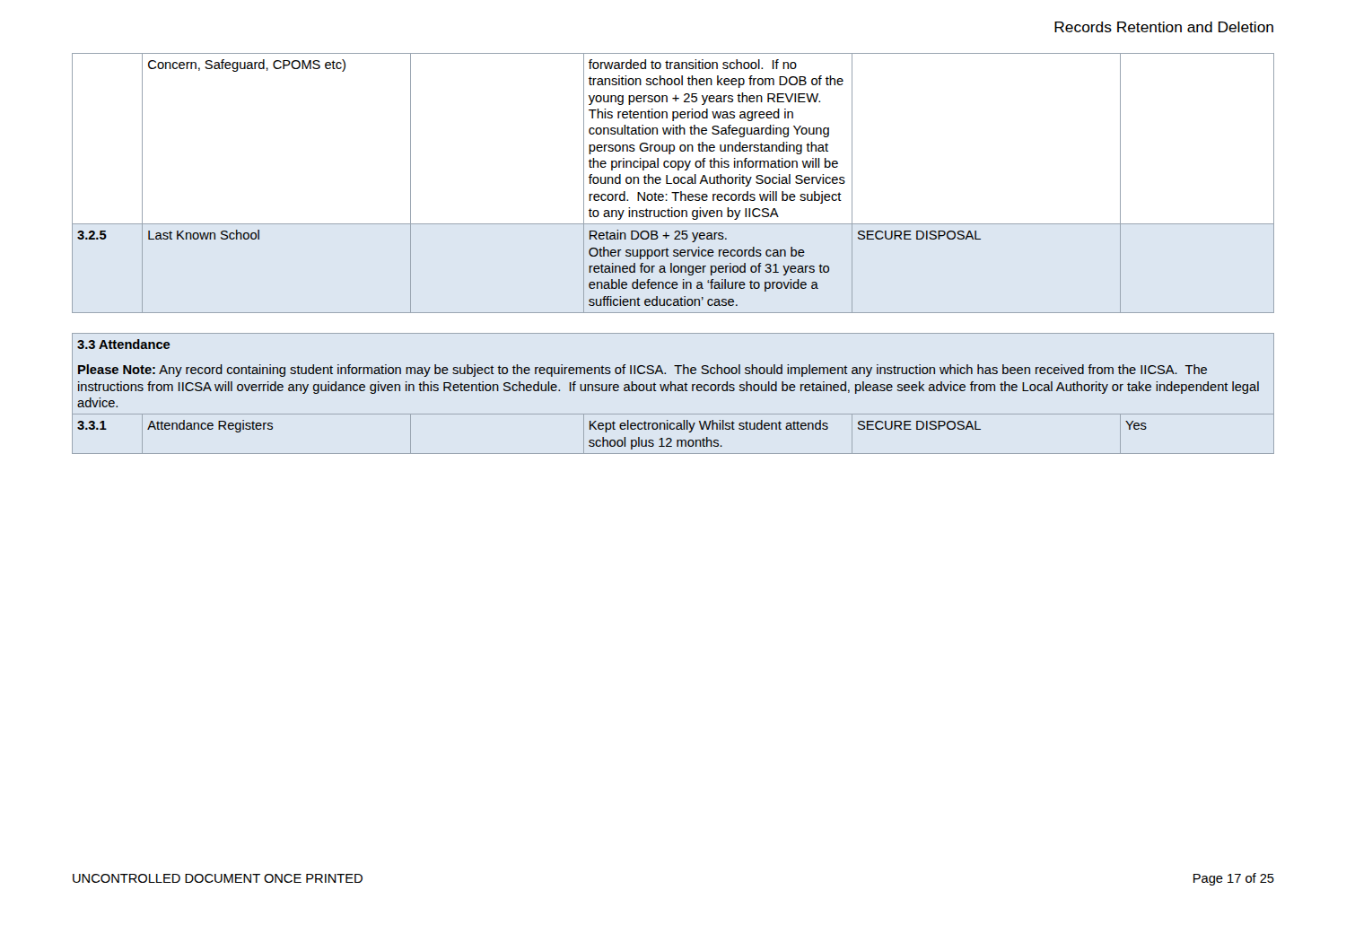Records Retention and Deletion
| | Concern, Safeguard, CPOMS etc) | | forwarded to transition school. If no transition school then keep from DOB of the young person + 25 years then REVIEW. This retention period was agreed in consultation with the Safeguarding Young persons Group on the understanding that the principal copy of this information will be found on the Local Authority Social Services record. Note: These records will be subject to any instruction given by IICSA | | |
| 3.2.5 | Last Known School | | Retain DOB + 25 years. Other support service records can be retained for a longer period of 31 years to enable defence in a ‘failure to provide a sufficient education’ case. | SECURE DISPOSAL | |
| 3.3 Attendance Please Note: Any record containing student information may be subject to the requirements of IICSA. The School should implement any instruction which has been received from the IICSA. The instructions from IICSA will override any guidance given in this Retention Schedule. If unsure about what records should be retained, please seek advice from the Local Authority or take independent legal advice. |
| 3.3.1 | Attendance Registers | | Kept electronically Whilst student attends school plus 12 months. | SECURE DISPOSAL | Yes |
UNCONTROLLED DOCUMENT ONCE PRINTED
Page 17 of 25